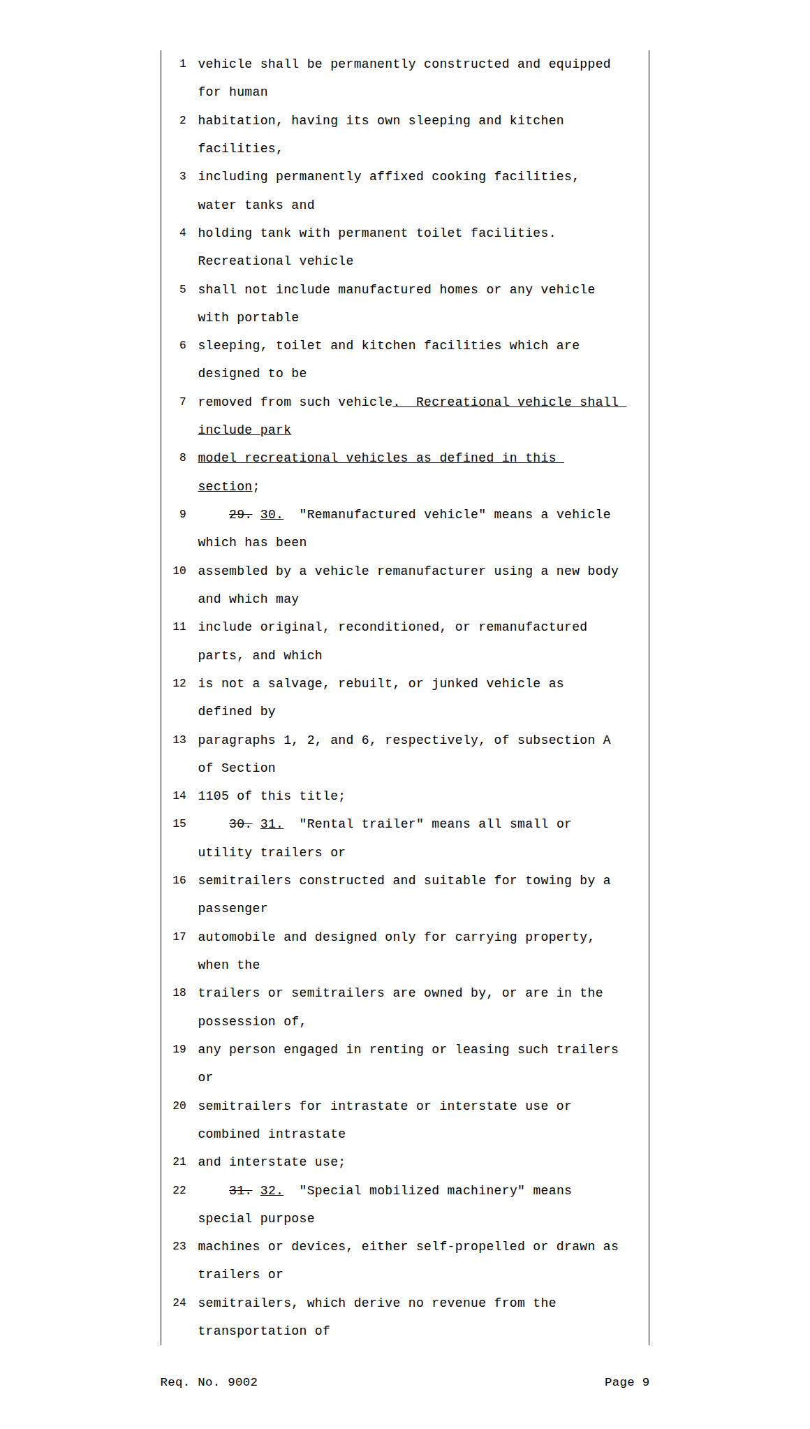vehicle shall be permanently constructed and equipped for human
habitation, having its own sleeping and kitchen facilities,
including permanently affixed cooking facilities, water tanks and
holding tank with permanent toilet facilities. Recreational vehicle
shall not include manufactured homes or any vehicle with portable
sleeping, toilet and kitchen facilities which are designed to be
removed from such vehicle. Recreational vehicle shall include park
model recreational vehicles as defined in this section;
29. 30. "Remanufactured vehicle" means a vehicle which has been
assembled by a vehicle remanufacturer using a new body and which may
include original, reconditioned, or remanufactured parts, and which
is not a salvage, rebuilt, or junked vehicle as defined by
paragraphs 1, 2, and 6, respectively, of subsection A of Section
1105 of this title;
30. 31. "Rental trailer" means all small or utility trailers or
semitrailers constructed and suitable for towing by a passenger
automobile and designed only for carrying property, when the
trailers or semitrailers are owned by, or are in the possession of,
any person engaged in renting or leasing such trailers or
semitrailers for intrastate or interstate use or combined intrastate
and interstate use;
31. 32. "Special mobilized machinery" means special purpose
machines or devices, either self-propelled or drawn as trailers or
semitrailers, which derive no revenue from the transportation of
Req. No. 9002 Page 9